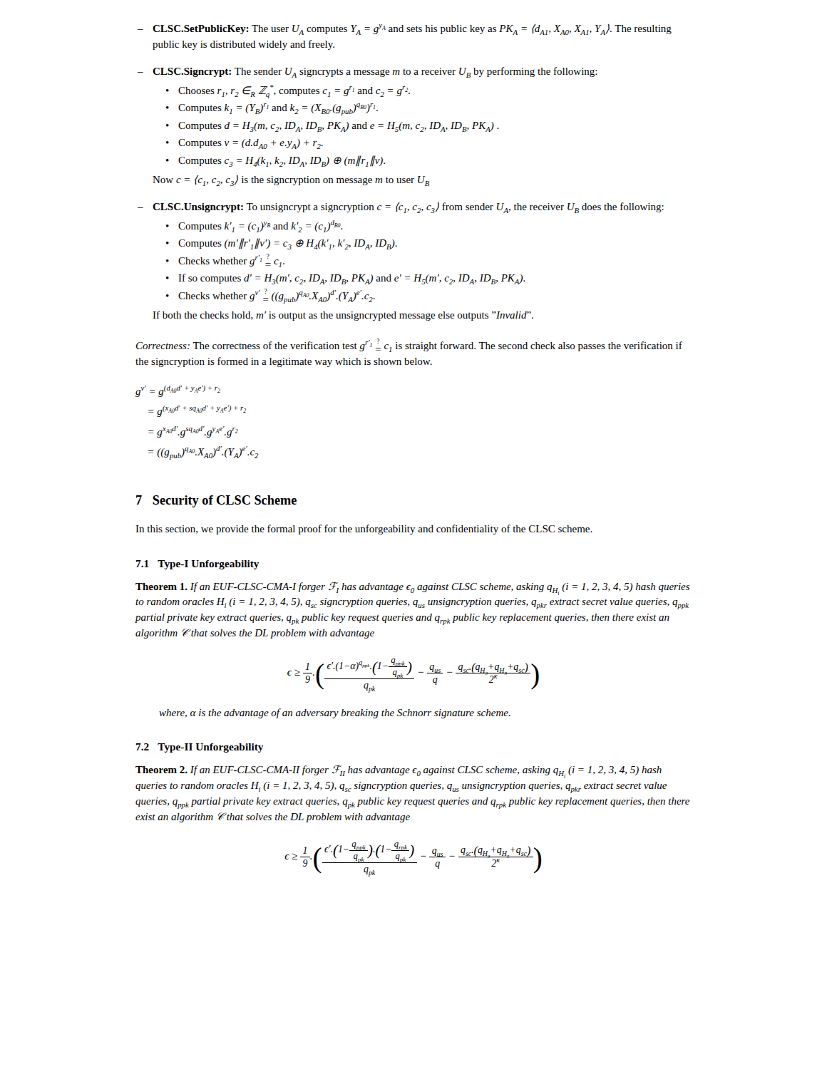CLSC.SetPublicKey: The user UA computes YA = gyA and sets his public key as PKA = ⟨dA1, XA0, XA1, YA⟩. The resulting public key is distributed widely and freely.
CLSC.Signcrypt: The sender UA signcrypts a message m to a receiver UB by performing the following:
Chooses r1, r2 ∈R ℤq*, computes c1 = gr1 and c2 = gr2.
Computes k1 = (YB)r1 and k2 = (XB0.(gpub)qB0)r1.
Computes d = H3(m, c2, IDA, IDB, PKA) and e = H5(m, c2, IDA, IDB, PKA) .
Computes v = (d.dA0 + e.yA) + r2.
Computes c3 = H4(k1, k2, IDA, IDB) ⊕ (m∥r1∥v).
Now c = ⟨c1, c2, c3⟩ is the signcryption on message m to user UB
CLSC.Unsigncrypt: To unsigncrypt a signcryption c = ⟨c1, c2, c3⟩ from sender UA, the receiver UB does the following:
Computes k′1 = (c1)yB and k′2 = (c1)dB0.
Computes (m′∥r′1∥v′) = c3 ⊕ H4(k′1, k′2, IDA, IDB).
Checks whether gr′1 ?= c1.
If so computes d′ = H3(m′, c2, IDA, IDB, PKA) and e′ = H5(m′, c2, IDA, IDB, PKA).
Checks whether gv′ ?= ((gpub)qA0.XA0)d′.(YA)e′.c2.
If both the checks hold, m′ is output as the unsigncrypted message else outputs ”Invalid”.
Correctness: The correctness of the verification test gr′1 ?= c1 is straight forward. The second check also passes the verification if the signcryption is formed in a legitimate way which is shown below.
gv′ = g(dA0d′ + yAe′) + r2
= g(xA0d′ + sqA0d′ + yAe′) + r2
= gxA0d′.gsqA0d′.gyAe′.gr2
= ((gpub)qA0.XA0)d′.(YA)e′.c2
7 Security of CLSC Scheme
In this section, we provide the formal proof for the unforgeability and confidentiality of the CLSC scheme.
7.1 Type-I Unforgeability
Theorem 1. If an EUF-CLSC-CMA-I forger ℱI has advantage ϵ0 against CLSC scheme, asking qHi (i = 1, 2, 3, 4, 5) hash queries to random oracles Hi (i = 1, 2, 3, 4, 5), qsc signcryption queries, qus unsigncryption queries, qpkr extract secret value queries, qppk partial private key extract queries, qpk public key request queries and qrpk public key replacement queries, then there exist an algorithm 𝒞 that solves the DL problem with advantage
ϵ ≥ 19.(ϵ′.(1−α)qppk.(1−qppk qpk) qpk − qus q − qsc.(qH3+qH5+qsc) 2κ)
where, α is the advantage of an adversary breaking the Schnorr signature scheme.
7.2 Type-II Unforgeability
Theorem 2. If an EUF-CLSC-CMA-II forger ℱII has advantage ϵ0 against CLSC scheme, asking qHi (i = 1, 2, 3, 4, 5) hash queries to random oracles Hi (i = 1, 2, 3, 4, 5), qsc signcryption queries, qus unsigncryption queries, qpkr extract secret value queries, qppk partial private key extract queries, qpk public key request queries and qrpk public key replacement queries, then there exist an algorithm 𝒞 that solves the DL problem with advantage
ϵ ≥ 19.(ϵ′.(1−qppk qpk).(1−qrpk qpk) qpk − qus q − qsc.(qH3+qH5+qsc) 2κ)